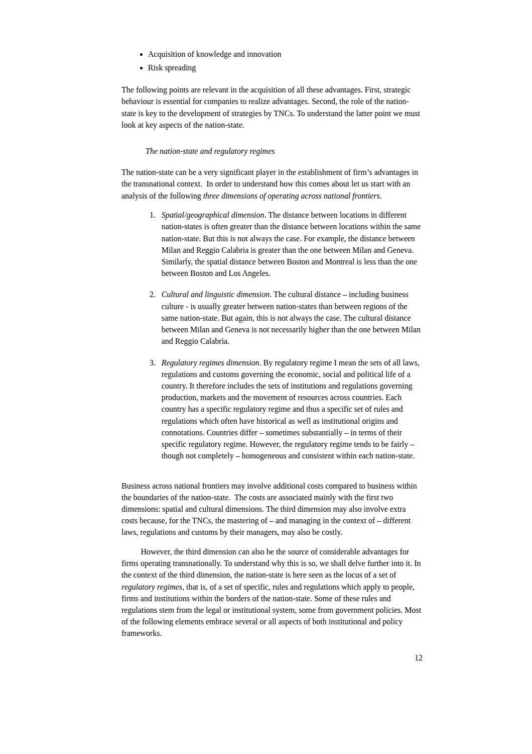Acquisition of knowledge and innovation
Risk spreading
The following points are relevant in the acquisition of all these advantages. First, strategic behaviour is essential for companies to realize advantages. Second, the role of the nation-state is key to the development of strategies by TNCs. To understand the latter point we must look at key aspects of the nation-state.
The nation-state and regulatory regimes
The nation-state can be a very significant player in the establishment of firm’s advantages in the transnational context. In order to understand how this comes about let us start with an analysis of the following three dimensions of operating across national frontiers.
Spatial/geographical dimension. The distance between locations in different nation-states is often greater than the distance between locations within the same nation-state. But this is not always the case. For example, the distance between Milan and Reggio Calabria is greater than the one between Milan and Geneva. Similarly, the spatial distance between Boston and Montreal is less than the one between Boston and Los Angeles.
Cultural and linguistic dimension. The cultural distance – including business culture - is usually greater between nation-states than between regions of the same nation-state. But again, this is not always the case. The cultural distance between Milan and Geneva is not necessarily higher than the one between Milan and Reggio Calabria.
Regulatory regimes dimension. By regulatory regime I mean the sets of all laws, regulations and customs governing the economic, social and political life of a country. It therefore includes the sets of institutions and regulations governing production, markets and the movement of resources across countries. Each country has a specific regulatory regime and thus a specific set of rules and regulations which often have historical as well as institutional origins and connotations. Countries differ – sometimes substantially – in terms of their specific regulatory regime. However, the regulatory regime tends to be fairly – though not completely – homogeneous and consistent within each nation-state.
Business across national frontiers may involve additional costs compared to business within the boundaries of the nation-state. The costs are associated mainly with the first two dimensions: spatial and cultural dimensions. The third dimension may also involve extra costs because, for the TNCs, the mastering of – and managing in the context of – different laws, regulations and customs by their managers, may also be costly.
However, the third dimension can also be the source of considerable advantages for firms operating transnationally. To understand why this is so, we shall delve further into it. In the context of the third dimension, the nation-state is here seen as the locus of a set of regulatory regimes, that is, of a set of specific, rules and regulations which apply to people, firms and institutions within the borders of the nation-state. Some of these rules and regulations stem from the legal or institutional system, some from government policies. Most of the following elements embrace several or all aspects of both institutional and policy frameworks.
12